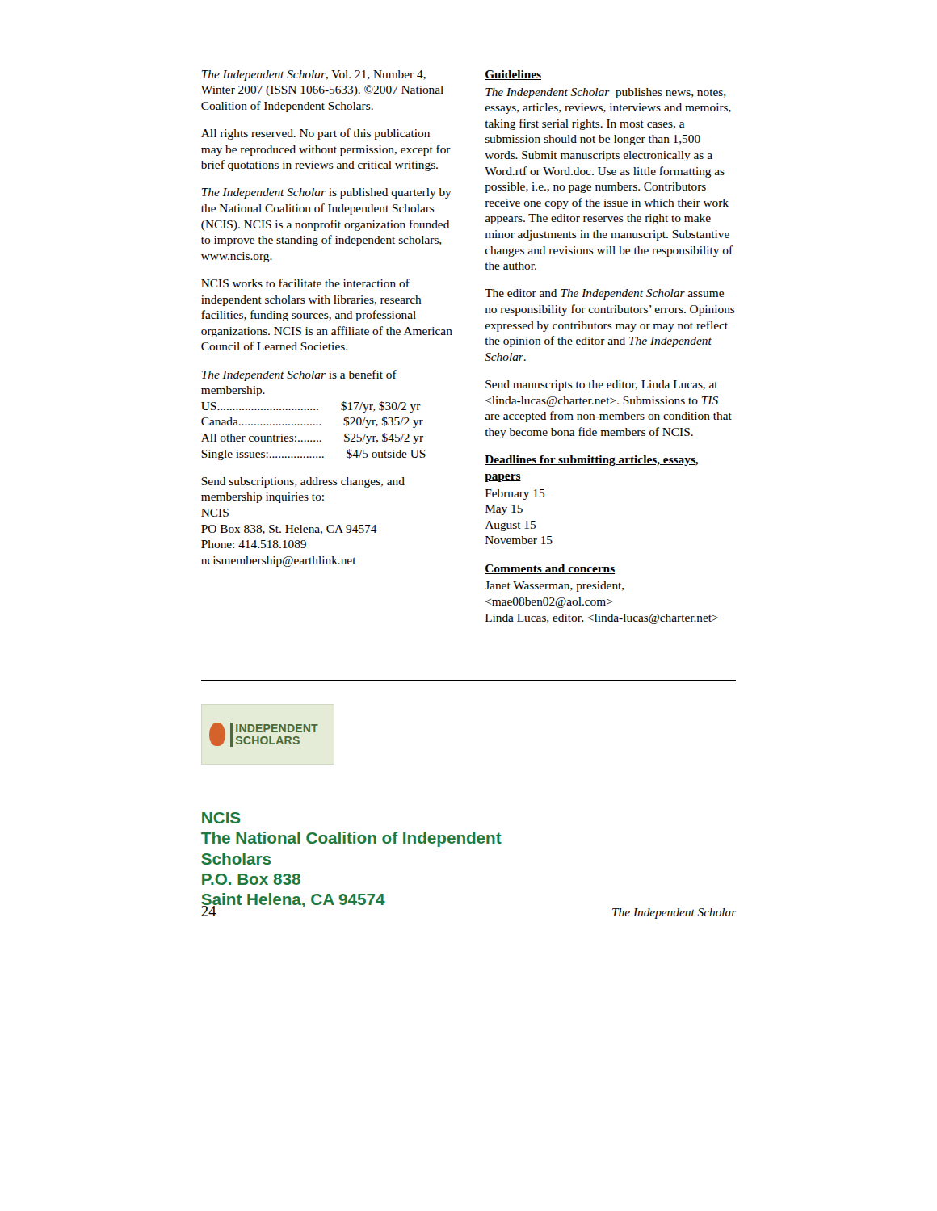The Independent Scholar, Vol. 21, Number 4, Winter 2007 (ISSN 1066-5633). ©2007 National Coalition of Independent Scholars.
All rights reserved. No part of this publication may be reproduced without permission, except for brief quotations in reviews and critical writings.
The Independent Scholar is published quarterly by the National Coalition of Independent Scholars (NCIS). NCIS is a nonprofit organization founded to improve the standing of independent scholars, www.ncis.org.
NCIS works to facilitate the interaction of independent scholars with libraries, research facilities, funding sources, and professional organizations. NCIS is an affiliate of the American Council of Learned Societies.
The Independent Scholar is a benefit of membership.
US.................................$17/yr, $30/2 yr
Canada...........................$20/yr, $35/2 yr
All other countries:........$25/yr, $45/2 yr
Single issues:..................$4/5 outside US
Send subscriptions, address changes, and membership inquiries to:
NCIS
PO Box 838, St. Helena, CA 94574
Phone: 414.518.1089
ncismembership@earthlink.net
Guidelines
The Independent Scholar publishes news, notes, essays, articles, reviews, interviews and memoirs, taking first serial rights. In most cases, a submission should not be longer than 1,500 words. Submit manuscripts electronically as a Word.rtf or Word.doc. Use as little formatting as possible, i.e., no page numbers. Contributors receive one copy of the issue in which their work appears. The editor reserves the right to make minor adjustments in the manuscript. Substantive changes and revisions will be the responsibility of the author.
The editor and The Independent Scholar assume no responsibility for contributors’ errors. Opinions expressed by contributors may or may not reflect the opinion of the editor and The Independent Scholar.
Send manuscripts to the editor, Linda Lucas, at <linda-lucas@charter.net>. Submissions to TIS are accepted from non-members on condition that they become bona fide members of NCIS.
Deadlines for submitting articles, essays, papers
February 15
May 15
August 15
November 15
Comments and concerns
Janet Wasserman, president, <mae08ben02@aol.com>
Linda Lucas, editor, <linda-lucas@charter.net>
INDEPENDENT
SCHOLARS
NCIS
The National Coalition of Independent
Scholars
P.O. Box 838
Saint Helena, CA 94574
24
The Independent Scholar